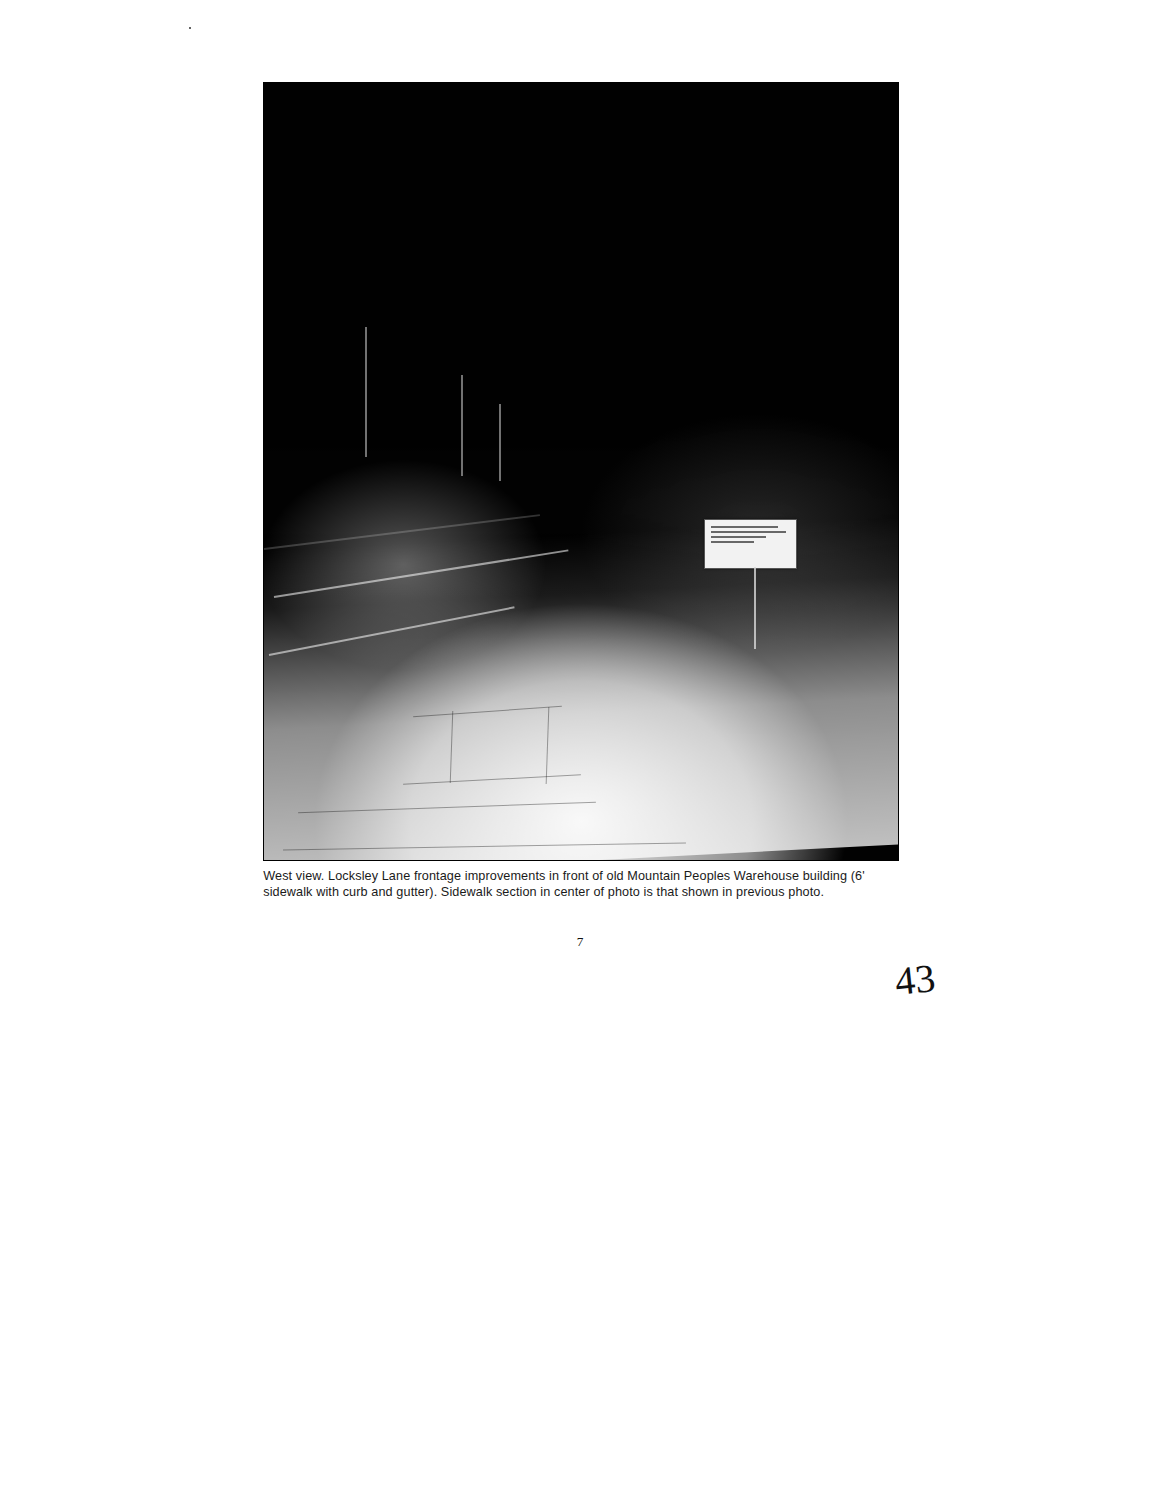West view. Locksley Lane frontage improvements in front of old Mountain Peoples Warehouse building (6' sidewalk with curb and gutter). Sidewalk section in center of photo is that shown in previous photo.
7
43